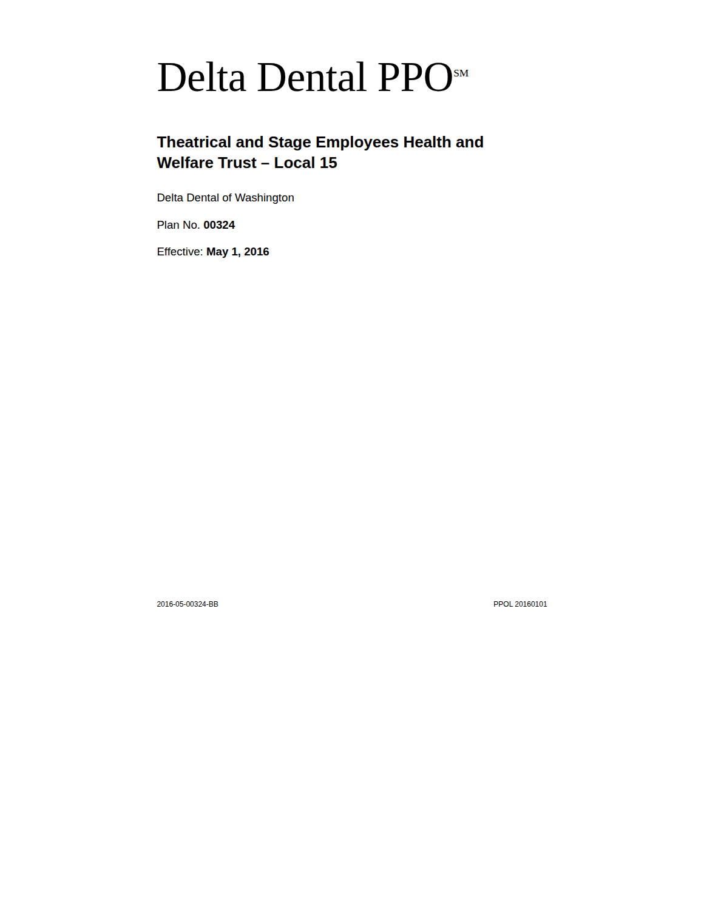Delta Dental PPOSM
Theatrical and Stage Employees Health and Welfare Trust – Local 15
Delta Dental of Washington
Plan No. 00324
Effective: May 1, 2016
2016-05-00324-BB PPOL 20160101